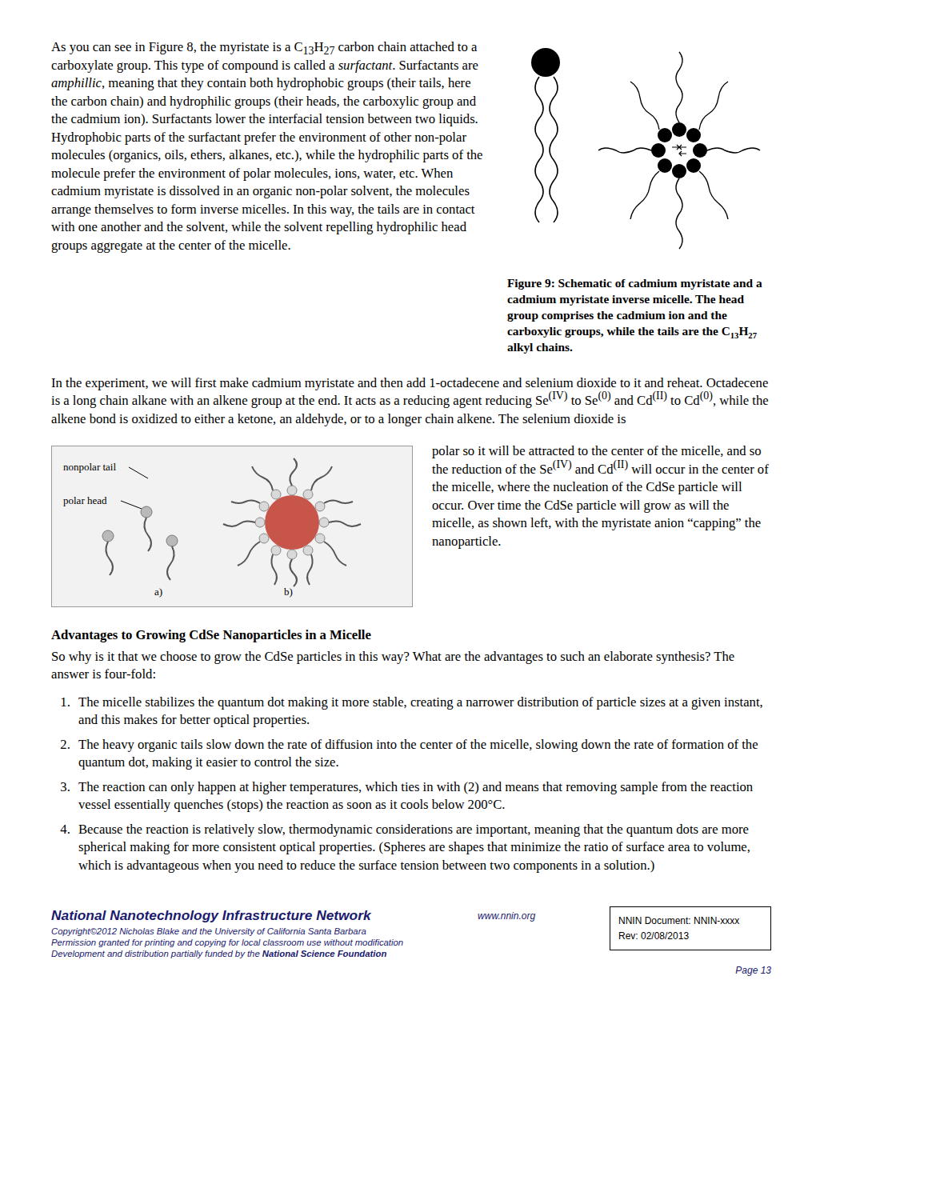Figure 9: Schematic of cadmium myristate and a cadmium myristate inverse micelle. The head group comprises the cadmium ion and the carboxylic groups, while the tails are the C13H27 alkyl chains.
As you can see in Figure 8, the myristate is a C13H27 carbon chain attached to a carboxylate group. This type of compound is called a surfactant. Surfactants are amphillic, meaning that they contain both hydrophobic groups (their tails, here the carbon chain) and hydrophilic groups (their heads, the carboxylic group and the cadmium ion). Surfactants lower the interfacial tension between two liquids. Hydrophobic parts of the surfactant prefer the environment of other non-polar molecules (organics, oils, ethers, alkanes, etc.), while the hydrophilic parts of the molecule prefer the environment of polar molecules, ions, water, etc. When cadmium myristate is dissolved in an organic non-polar solvent, the molecules arrange themselves to form inverse micelles. In this way, the tails are in contact with one another and the solvent, while the solvent repelling hydrophilic head groups aggregate at the center of the micelle.
In the experiment, we will first make cadmium myristate and then add 1-octadecene and selenium dioxide to it and reheat. Octadecene is a long chain alkane with an alkene group at the end. It acts as a reducing agent reducing Se(IV) to Se(0) and Cd(II) to Cd(0), while the alkene bond is oxidized to either a ketone, an aldehyde, or to a longer chain alkene. The selenium dioxide is
nonpolar tail polar head a) b)
polar so it will be attracted to the center of the micelle, and so the reduction of the Se(IV) and Cd(II) will occur in the center of the micelle, where the nucleation of the CdSe particle will occur. Over time the CdSe particle will grow as will the micelle, as shown left, with the myristate anion “capping” the nanoparticle.
Advantages to Growing CdSe Nanoparticles in a Micelle
So why is it that we choose to grow the CdSe particles in this way? What are the advantages to such an elaborate synthesis? The answer is four-fold:
The micelle stabilizes the quantum dot making it more stable, creating a narrower distribution of particle sizes at a given instant, and this makes for better optical properties.
The heavy organic tails slow down the rate of diffusion into the center of the micelle, slowing down the rate of formation of the quantum dot, making it easier to control the size.
The reaction can only happen at higher temperatures, which ties in with (2) and means that removing sample from the reaction vessel essentially quenches (stops) the reaction as soon as it cools below 200°C.
Because the reaction is relatively slow, thermodynamic considerations are important, meaning that the quantum dots are more spherical making for more consistent optical properties. (Spheres are shapes that minimize the ratio of surface area to volume, which is advantageous when you need to reduce the surface tension between two components in a solution.)
National Nanotechnology Infrastructure Network
Copyright©2012 Nicholas Blake and the University of California Santa Barbara
Permission granted for printing and copying for local classroom use without modification
Development and distribution partially funded by the National Science Foundation
www.nnin.org
NNIN Document: NNIN-xxxx
Rev: 02/08/2013
Page 13